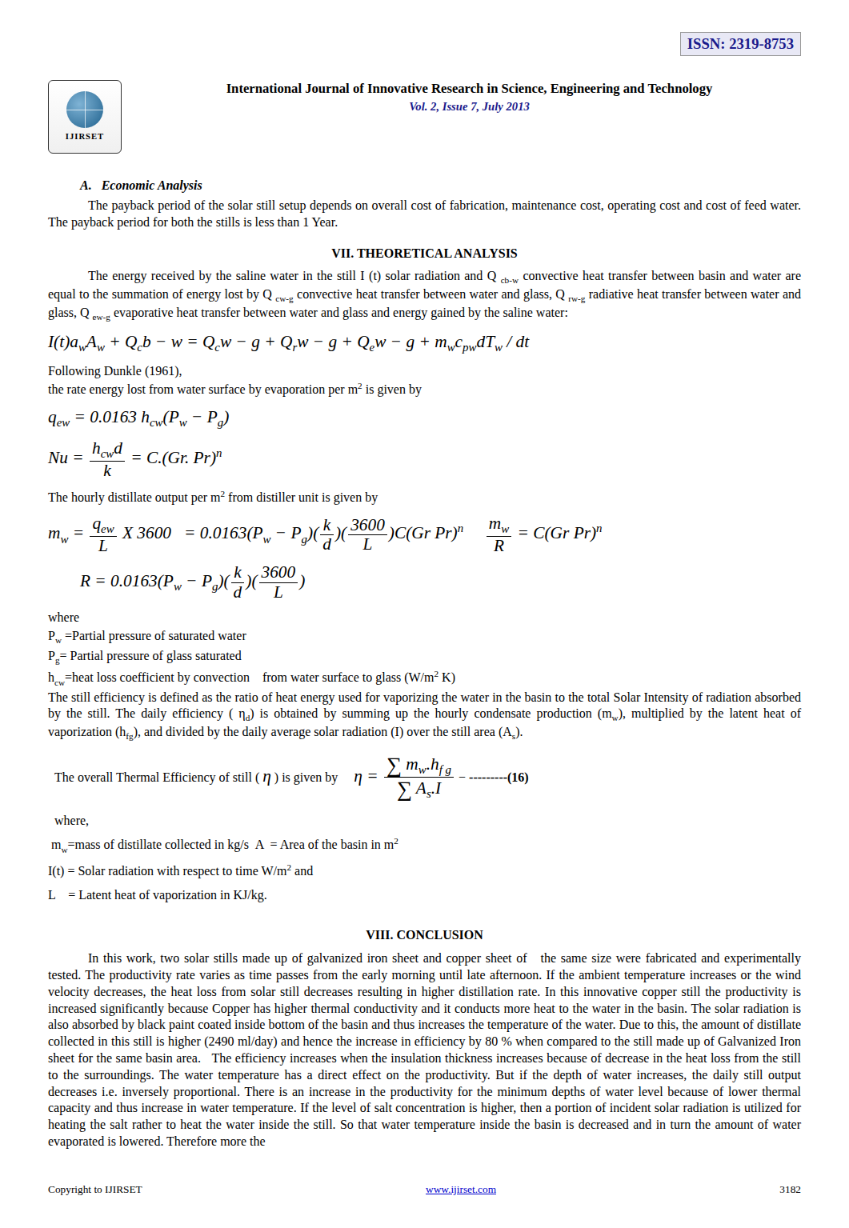ISSN: 2319-8753
IJIRSET
International Journal of Innovative Research in Science, Engineering and Technology
Vol. 2, Issue 7, July 2013
A. Economic Analysis
The payback period of the solar still setup depends on overall cost of fabrication, maintenance cost, operating cost and cost of feed water. The payback period for both the stills is less than 1 Year.
VII. THEORETICAL ANALYSIS
The energy received by the saline water in the still I (t) solar radiation and Q cb-w convective heat transfer between basin and water are equal to the summation of energy lost by Q cw-g convective heat transfer between water and glass, Q rw-g radiative heat transfer between water and glass, Q ew-g evaporative heat transfer between water and glass and energy gained by the saline water:
I(t)awAw + Qcb − w = Qcw − g + Qrw − g + Qew − g + mwcpwdTw / dt
Following Dunkle (1961),
the rate energy lost from water surface by evaporation per m2 is given by
qew = 0.0163 hcw(Pw − Pg)
Nu = hcwd k = C.(Gr. Pr)n
The hourly distillate output per m2 from distiller unit is given by
mw = qew L X 3600 = 0.0163(Pw − Pg)(kd)(3600 L)C(Gr Pr)n mw R = C(Gr Pr)n
R = 0.0163(Pw − Pg)(kd)(3600 L)
where
Pw =Partial pressure of saturated water
Pg= Partial pressure of glass saturated
hcw=heat loss coefficient by convection from water surface to glass (W/m2 K)
The still efficiency is defined as the ratio of heat energy used for vaporizing the water in the basin to the total Solar Intensity of radiation absorbed by the still. The daily efficiency ( ηd) is obtained by summing up the hourly condensate production (mw), multiplied by the latent heat of vaporization (hfg), and divided by the daily average solar radiation (I) over the still area (As).
The overall Thermal Efficiency of still ( η ) is given by η = ∑ mw.hf g∑ As.I − ---------(16)
where,
mw=mass of distillate collected in kg/s A = Area of the basin in m2
I(t) = Solar radiation with respect to time W/m2 and
L = Latent heat of vaporization in KJ/kg.
VIII. CONCLUSION
In this work, two solar stills made up of galvanized iron sheet and copper sheet of the same size were fabricated and experimentally tested. The productivity rate varies as time passes from the early morning until late afternoon. If the ambient temperature increases or the wind velocity decreases, the heat loss from solar still decreases resulting in higher distillation rate. In this innovative copper still the productivity is increased significantly because Copper has higher thermal conductivity and it conducts more heat to the water in the basin. The solar radiation is also absorbed by black paint coated inside bottom of the basin and thus increases the temperature of the water. Due to this, the amount of distillate collected in this still is higher (2490 ml/day) and hence the increase in efficiency by 80 % when compared to the still made up of Galvanized Iron sheet for the same basin area. The efficiency increases when the insulation thickness increases because of decrease in the heat loss from the still to the surroundings. The water temperature has a direct effect on the productivity. But if the depth of water increases, the daily still output decreases i.e. inversely proportional. There is an increase in the productivity for the minimum depths of water level because of lower thermal capacity and thus increase in water temperature. If the level of salt concentration is higher, then a portion of incident solar radiation is utilized for heating the salt rather to heat the water inside the still. So that water temperature inside the basin is decreased and in turn the amount of water evaporated is lowered. Therefore more the
Copyright to IJIRSET
www.ijirset.com
3182